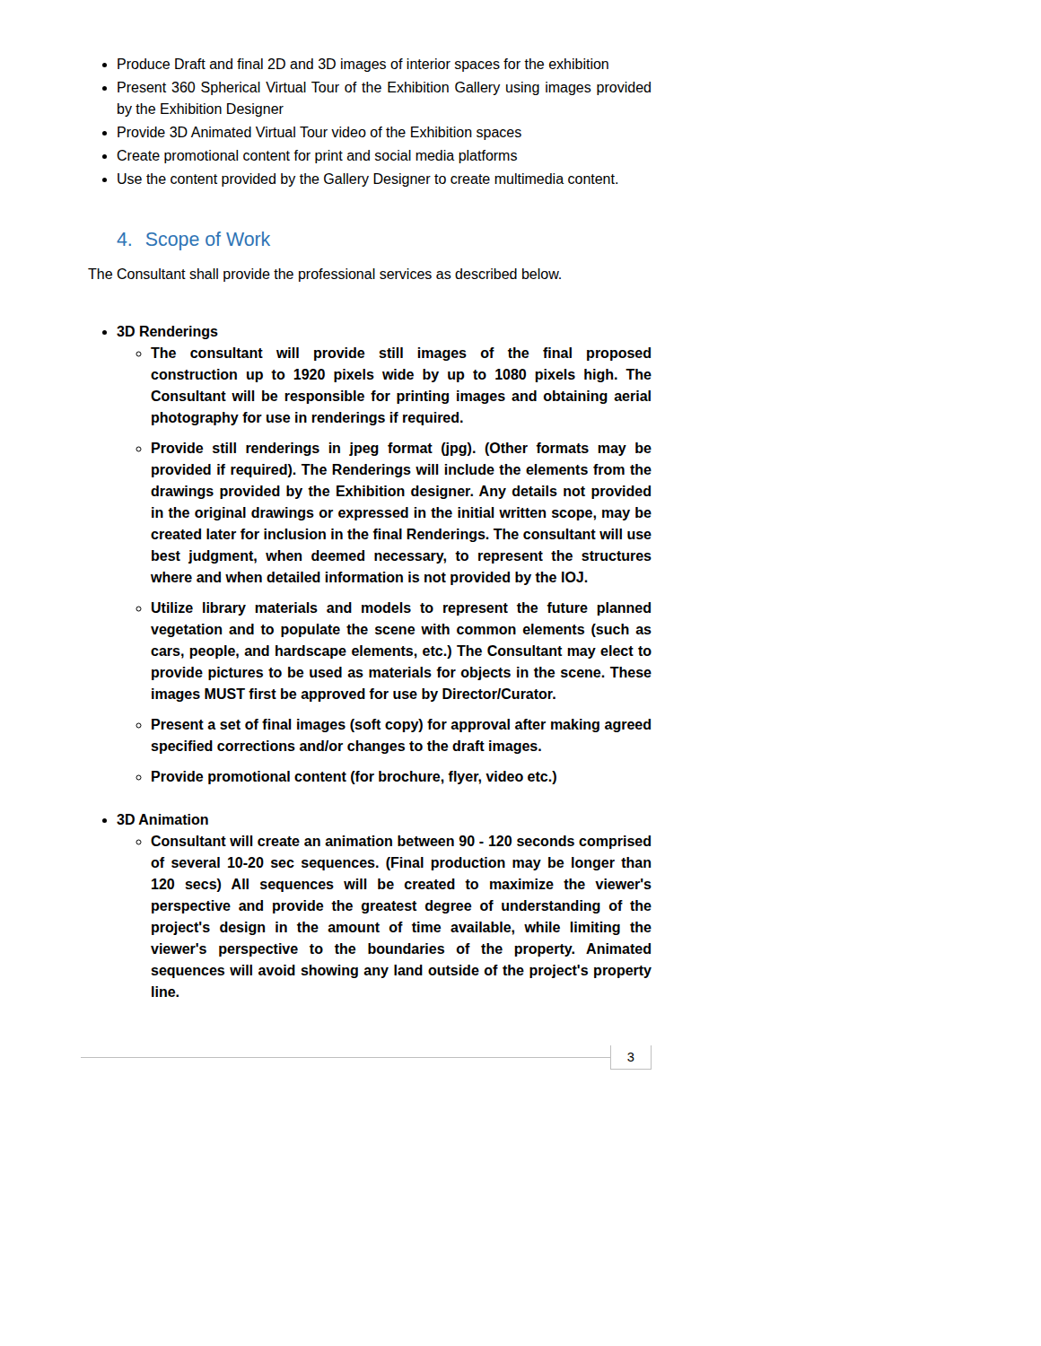Produce Draft and final 2D and 3D images of interior spaces for the exhibition
Present 360 Spherical Virtual Tour of the Exhibition Gallery using images provided by the Exhibition Designer
Provide 3D Animated Virtual Tour video of the Exhibition spaces
Create promotional content for print and social media platforms
Use the content provided by the Gallery Designer to create multimedia content.
4. Scope of Work
The Consultant shall provide the professional services as described below.
3D Renderings
The consultant will provide still images of the final proposed construction up to 1920 pixels wide by up to 1080 pixels high. The Consultant will be responsible for printing images and obtaining aerial photography for use in renderings if required.
Provide still renderings in jpeg format (jpg). (Other formats may be provided if required). The Renderings will include the elements from the drawings provided by the Exhibition designer. Any details not provided in the original drawings or expressed in the initial written scope, may be created later for inclusion in the final Renderings. The consultant will use best judgment, when deemed necessary, to represent the structures where and when detailed information is not provided by the IOJ.
Utilize library materials and models to represent the future planned vegetation and to populate the scene with common elements (such as cars, people, and hardscape elements, etc.) The Consultant may elect to provide pictures to be used as materials for objects in the scene. These images MUST first be approved for use by Director/Curator.
Present a set of final images (soft copy) for approval after making agreed specified corrections and/or changes to the draft images.
Provide promotional content (for brochure, flyer, video etc.)
3D Animation
Consultant will create an animation between 90 - 120 seconds comprised of several 10-20 sec sequences. (Final production may be longer than 120 secs) All sequences will be created to maximize the viewer's perspective and provide the greatest degree of understanding of the project's design in the amount of time available, while limiting the viewer's perspective to the boundaries of the property. Animated sequences will avoid showing any land outside of the project's property line.
3